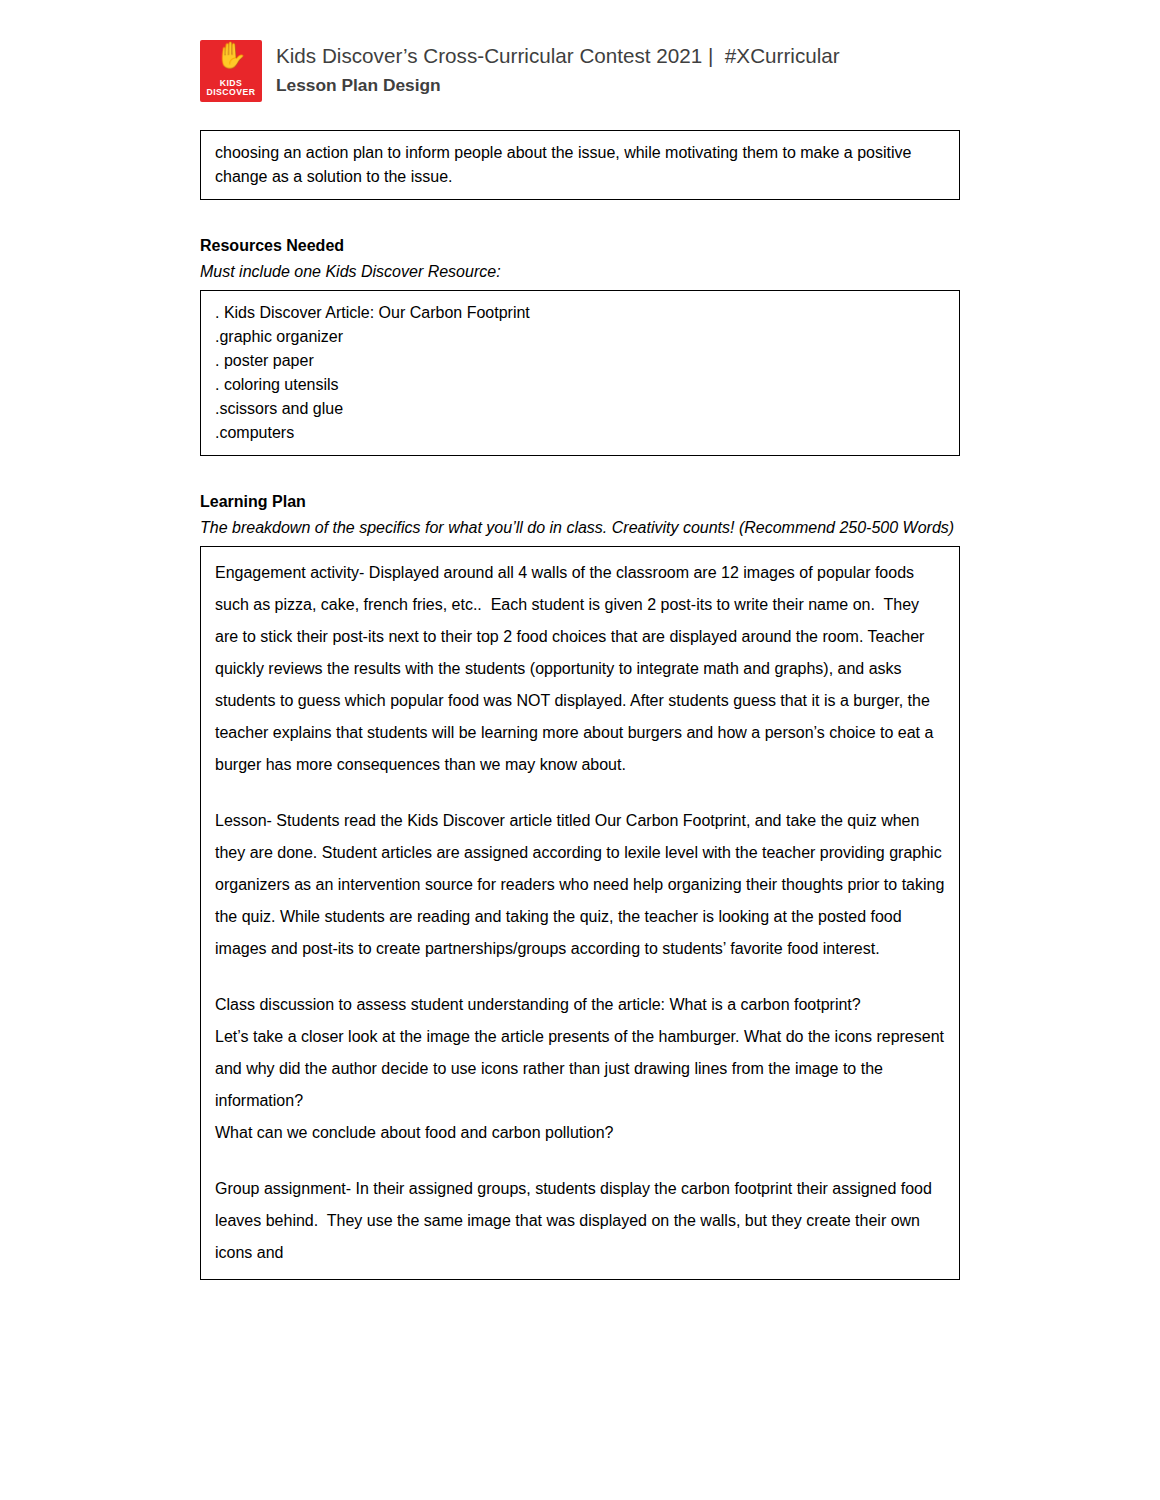✋ KIDS
DISCOVER
Kids Discover’s Cross-Curricular Contest 2021 | #XCurricular
Lesson Plan Design
choosing an action plan to inform people about the issue, while motivating them to make a positive change as a solution to the issue.
Resources Needed
Must include one Kids Discover Resource:
. Kids Discover Article: Our Carbon Footprint
.graphic organizer
. poster paper
. coloring utensils
.scissors and glue
.computers
Learning Plan
The breakdown of the specifics for what you’ll do in class. Creativity counts! (Recommend 250-500 Words)
Engagement activity- Displayed around all 4 walls of the classroom are 12 images of popular foods such as pizza, cake, french fries, etc.. Each student is given 2 post-its to write their name on. They are to stick their post-its next to their top 2 food choices that are displayed around the room. Teacher quickly reviews the results with the students (opportunity to integrate math and graphs), and asks students to guess which popular food was NOT displayed. After students guess that it is a burger, the teacher explains that students will be learning more about burgers and how a person’s choice to eat a burger has more consequences than we may know about.
Lesson- Students read the Kids Discover article titled Our Carbon Footprint, and take the quiz when they are done. Student articles are assigned according to lexile level with the teacher providing graphic organizers as an intervention source for readers who need help organizing their thoughts prior to taking the quiz. While students are reading and taking the quiz, the teacher is looking at the posted food images and post-its to create partnerships/groups according to students’ favorite food interest.
Class discussion to assess student understanding of the article: What is a carbon footprint?
Let’s take a closer look at the image the article presents of the hamburger. What do the icons represent and why did the author decide to use icons rather than just drawing lines from the image to the information?
What can we conclude about food and carbon pollution?
Group assignment- In their assigned groups, students display the carbon footprint their assigned food leaves behind. They use the same image that was displayed on the walls, but they create their own icons and